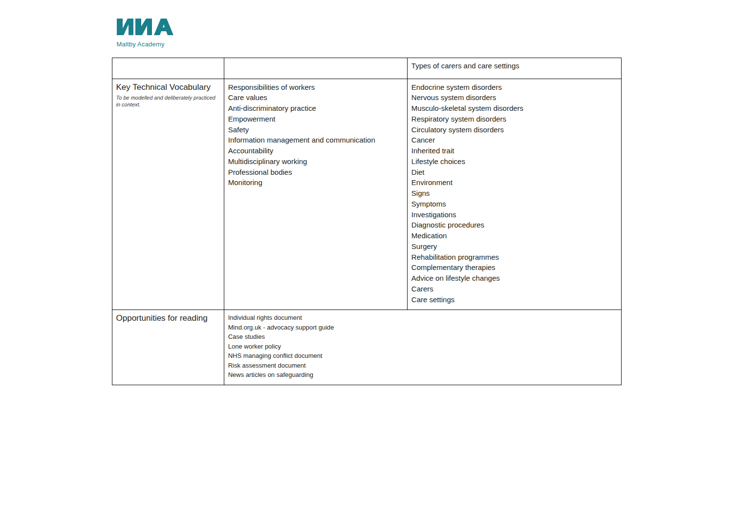Maltby Academy
| | | Types of carers and care settings |
| Key Technical Vocabulary To be modelled and deliberately practiced in context. | Responsibilities of workers Care values Anti-discriminatory practice Empowerment Safety Information management and communication Accountability Multidisciplinary working Professional bodies Monitoring | Endocrine system disorders Nervous system disorders Musculo-skeletal system disorders Respiratory system disorders Circulatory system disorders Cancer Inherited trait Lifestyle choices Diet Environment Signs Symptoms Investigations Diagnostic procedures Medication Surgery Rehabilitation programmes Complementary therapies Advice on lifestyle changes Carers Care settings |
| Opportunities for reading | Individual rights document Mind.org.uk - advocacy support guide Case studies Lone worker policy NHS managing conflict document Risk assessment document News articles on safeguarding |